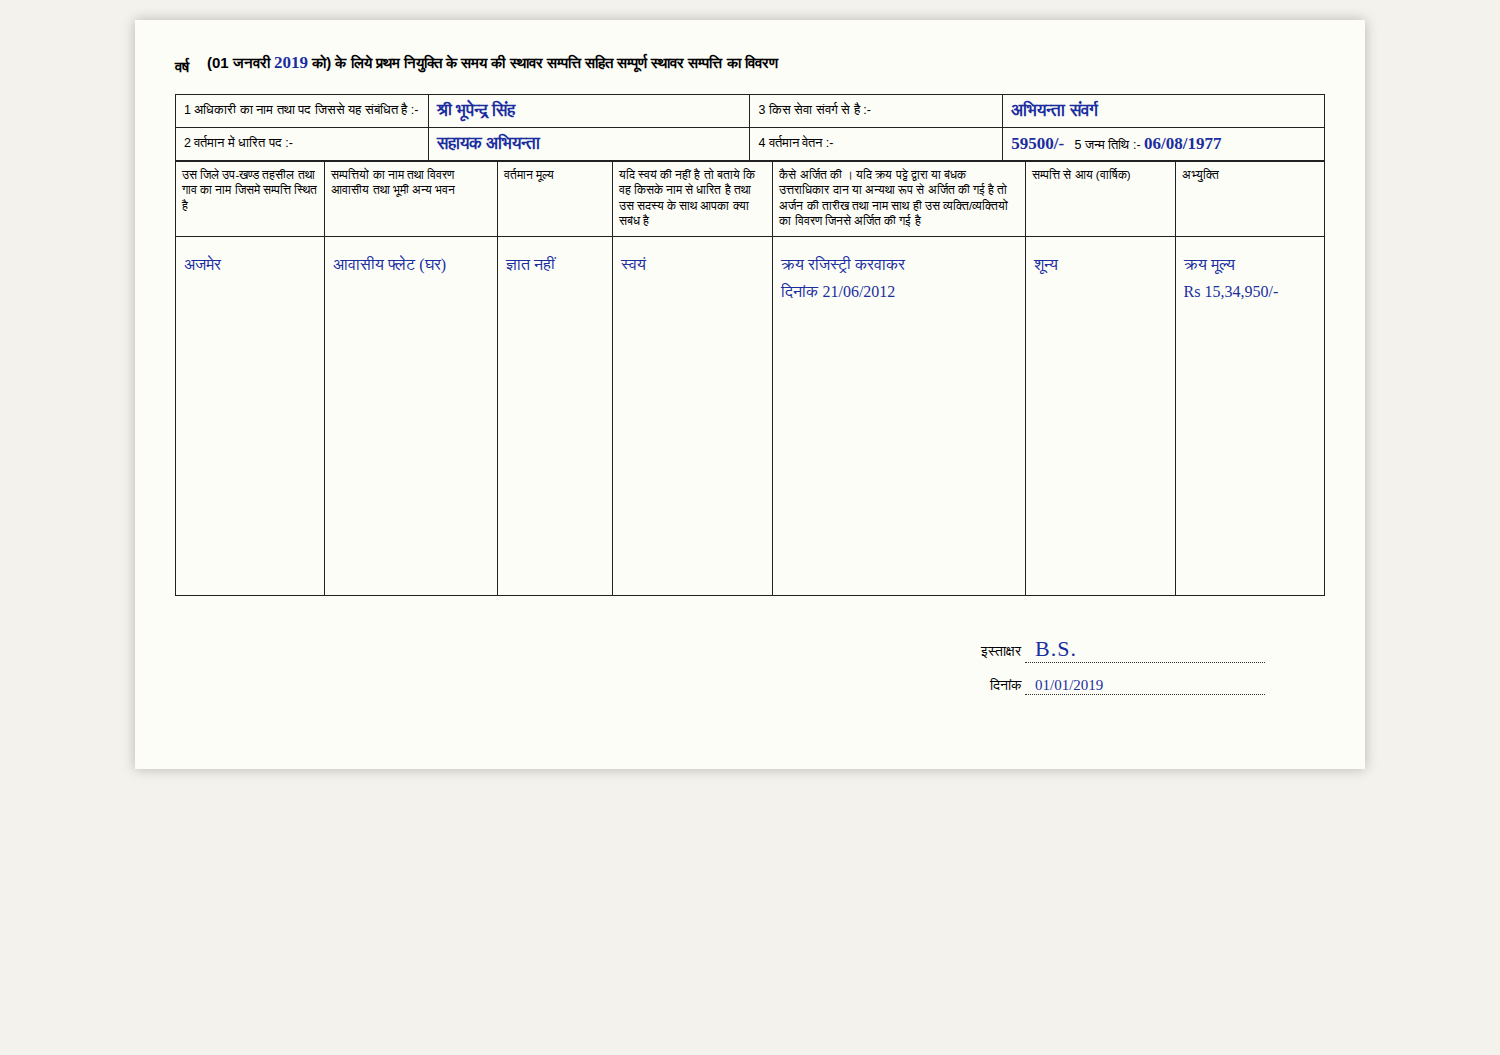वर्ष
(01 जनवरी 2019 को) के लिये प्रथम नियुक्ति के समय की स्थावर सम्पत्ति सहित सम्पूर्ण स्थावर सम्पत्ति का विवरण
| 1 अधिकारी का नाम तथा पद जिससे यह संबंधित है :- | श्री भूपेन्द्र सिंह | 3 किस सेवा संवर्ग से है :- | अभियन्ता संवर्ग |
| 2 वर्तमान में धारित पद :- | सहायक अभियन्ता | 4 वर्तमान वेतन :- | 59500/- 5 जन्म तिथि :- 06/08/1977 |
| उस जिले उप-खण्ड तहसील तथा गांव का नाम जिसमें सम्पत्ति स्थित है | सम्पत्तियों का नाम तथा विवरण आवासीय तथा भूमी अन्य भवन | वर्तमान मूल्य | यदि स्वयं की नहीं है तो बताये कि वह किसके नाम से धारित है तथा उस सदस्य के साथ आपका क्या सबंध है | कैसे अर्जित की । यदि क्रय पट्टे द्वारा या बंधक उत्तराधिकार दान या अन्यथा रूप से अर्जित की गई है तो अर्जन की तारीख तथा नाम साथ ही उस व्यक्ति/व्यक्तियों का विवरण जिनसे अर्जित की गई है | सम्पत्ति से आय (वार्षिक) | अभ्युक्ति |
| --- | --- | --- | --- | --- | --- | --- |
| अजमेर | आवासीय फ्लेट (घर) | ज्ञात नहीं | स्वयं | क्रय रजिस्ट्री करवाकर दिनांक 21/06/2012 | शून्य | क्रय मूल्य Rs 15,34,950/- |
इस्ताक्षर B.S.
दिनांक 01/01/2019